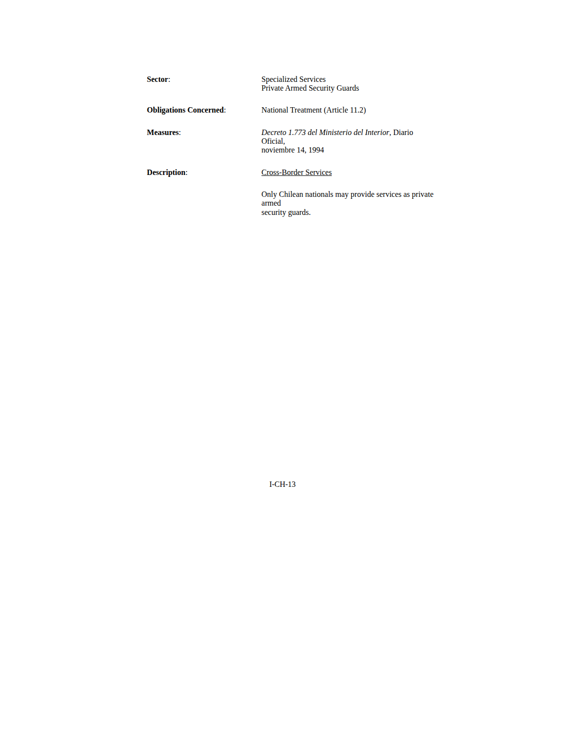| Sector : | Specialized Services Private Armed Security Guards |
| Obligations Concerned : | National Treatment (Article 11.2) |
| Measures : | Decreto 1.773 del Ministerio del Interior , Diario Oficial, noviembre 14, 1994 |
| Description : | Cross-Border Services Only Chilean nationals may provide services as private armed security guards. |
I-CH-13